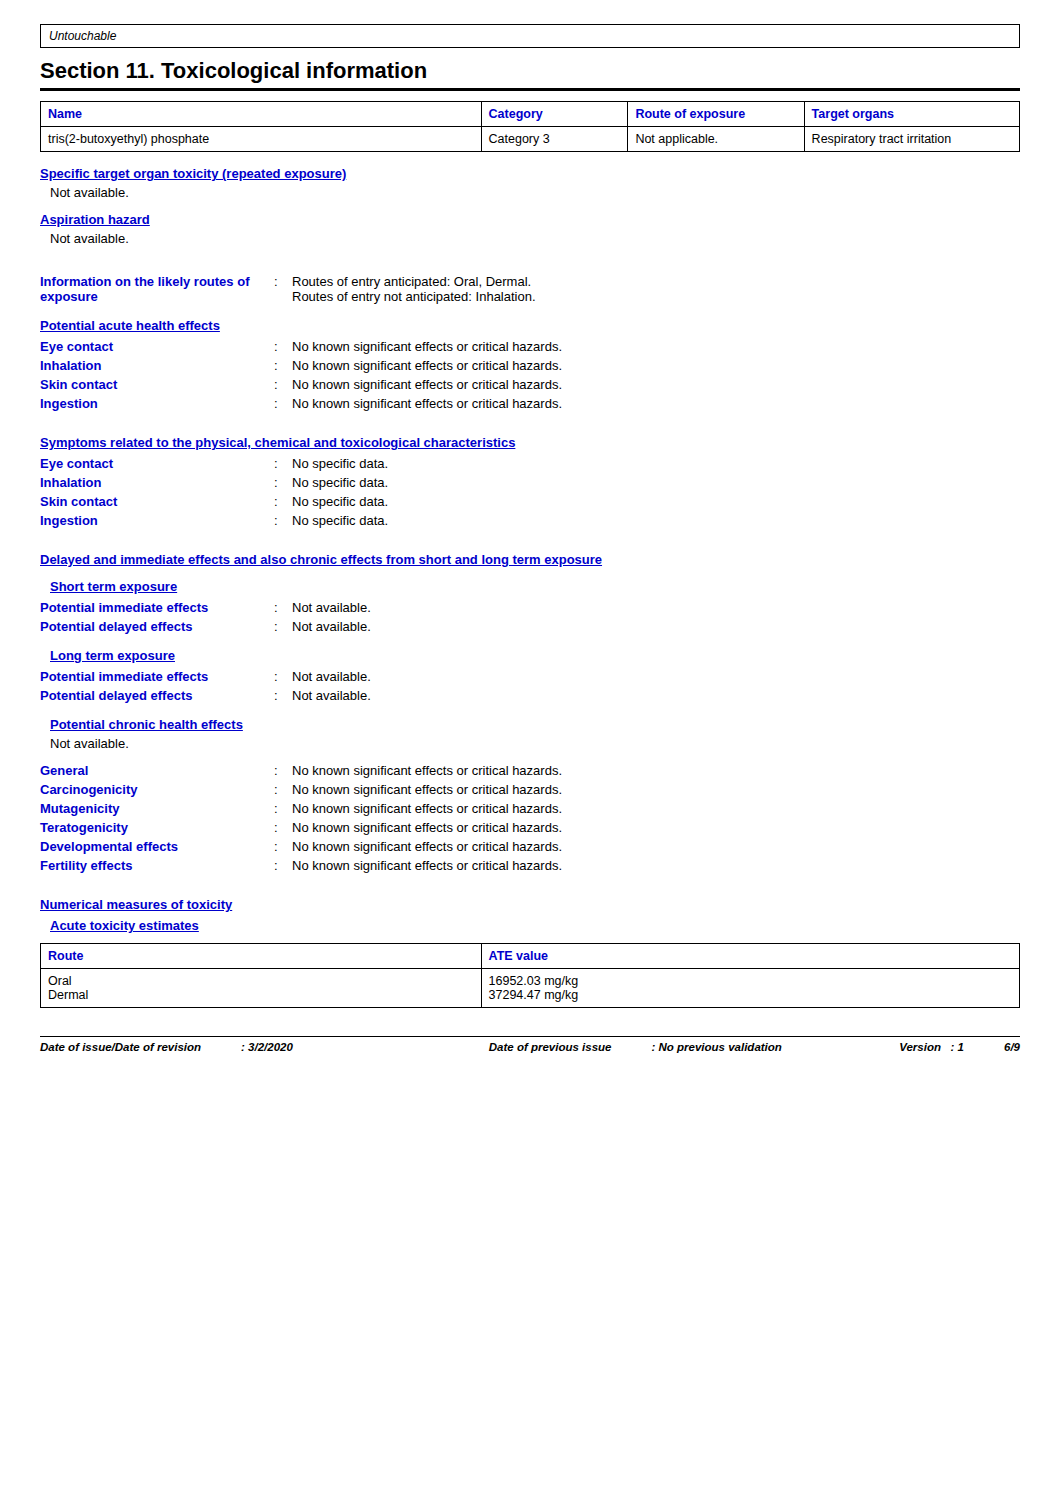Untouchable
Section 11. Toxicological information
| Name | Category | Route of exposure | Target organs |
| --- | --- | --- | --- |
| tris(2-butoxyethyl) phosphate | Category 3 | Not applicable. | Respiratory tract irritation |
Specific target organ toxicity (repeated exposure)
Not available.
Aspiration hazard
Not available.
| Information on the likely routes of exposure | : | Routes of entry anticipated: Oral, Dermal. Routes of entry not anticipated: Inhalation. |
Potential acute health effects
| Eye contact | : | No known significant effects or critical hazards. |
| Inhalation | : | No known significant effects or critical hazards. |
| Skin contact | : | No known significant effects or critical hazards. |
| Ingestion | : | No known significant effects or critical hazards. |
Symptoms related to the physical, chemical and toxicological characteristics
| Eye contact | : | No specific data. |
| Inhalation | : | No specific data. |
| Skin contact | : | No specific data. |
| Ingestion | : | No specific data. |
Delayed and immediate effects and also chronic effects from short and long term exposure
Short term exposure
| Potential immediate effects | : | Not available. |
| Potential delayed effects | : | Not available. |
Long term exposure
| Potential immediate effects | : | Not available. |
| Potential delayed effects | : | Not available. |
Potential chronic health effects
Not available.
| General | : | No known significant effects or critical hazards. |
| Carcinogenicity | : | No known significant effects or critical hazards. |
| Mutagenicity | : | No known significant effects or critical hazards. |
| Teratogenicity | : | No known significant effects or critical hazards. |
| Developmental effects | : | No known significant effects or critical hazards. |
| Fertility effects | : | No known significant effects or critical hazards. |
Numerical measures of toxicity
Acute toxicity estimates
| Route | ATE value |
| --- | --- |
| Oral Dermal | 16952.03 mg/kg 37294.47 mg/kg |
Date of issue/Date of revision : 3/2/2020 Date of previous issue : No previous validation Version : 1 6/9